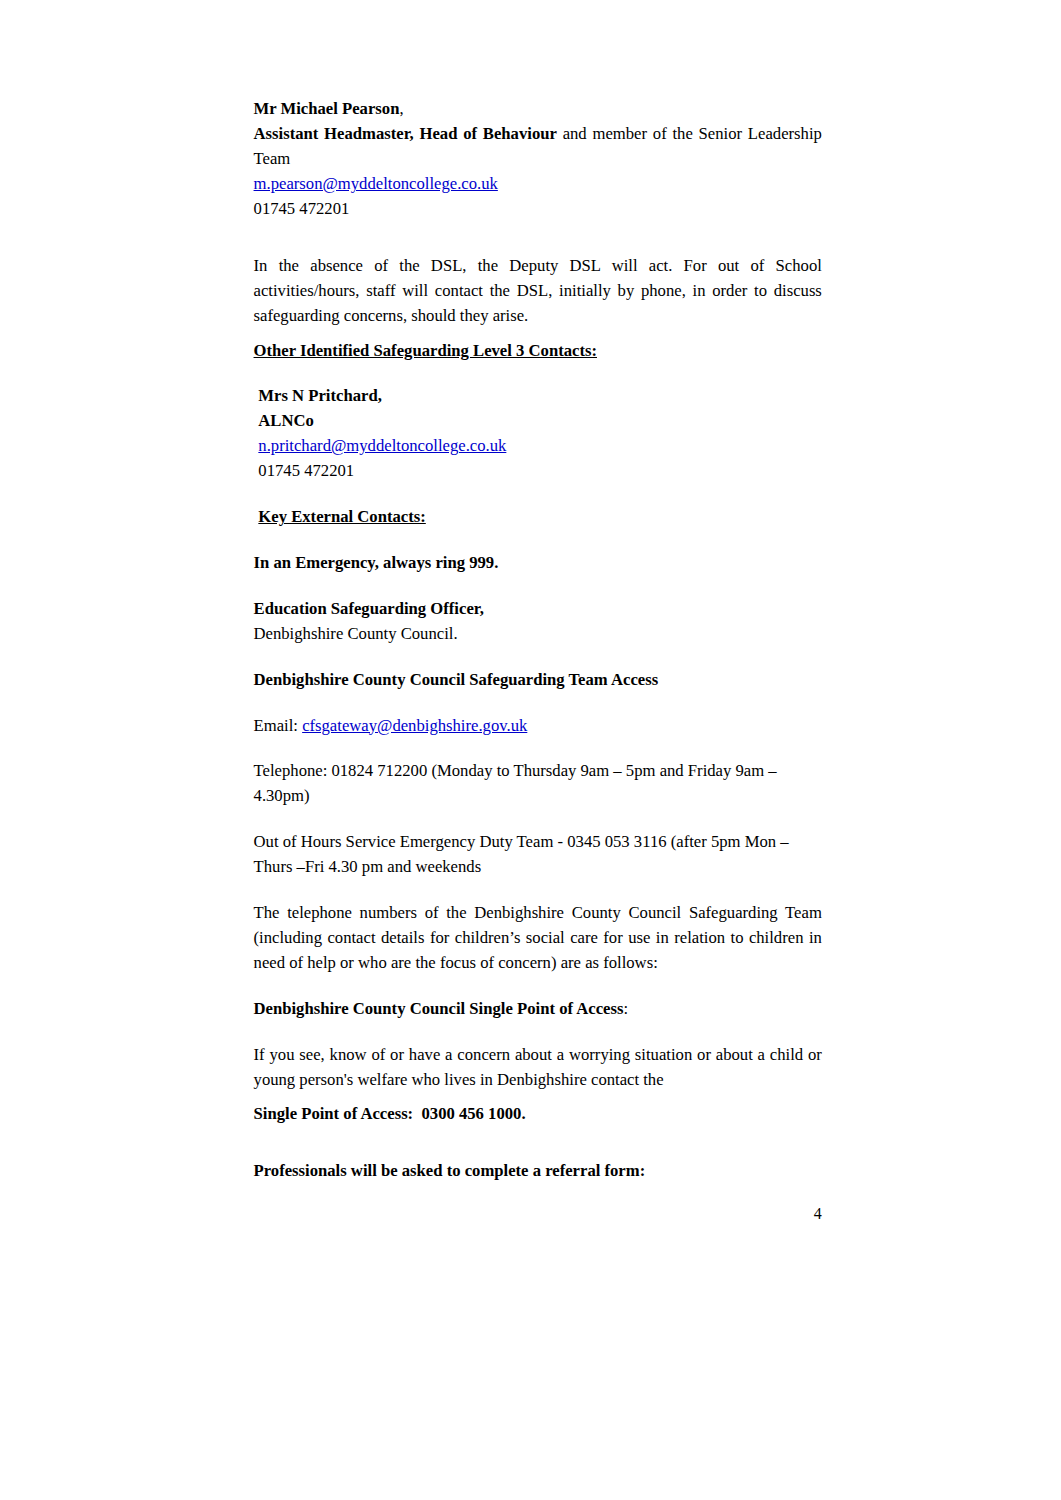Mr Michael Pearson,
Assistant Headmaster, Head of Behaviour and member of the Senior Leadership Team
m.pearson@myddeltoncollege.co.uk
01745 472201
In the absence of the DSL, the Deputy DSL will act. For out of School activities/hours, staff will contact the DSL, initially by phone, in order to discuss safeguarding concerns, should they arise.
Other Identified Safeguarding Level 3 Contacts:
Mrs N Pritchard,
ALNCo
n.pritchard@myddeltoncollege.co.uk
01745 472201
Key External Contacts:
In an Emergency, always ring 999.
Education Safeguarding Officer,
Denbighshire County Council.
Denbighshire County Council Safeguarding Team Access
Email: cfsgateway@denbighshire.gov.uk
Telephone: 01824 712200 (Monday to Thursday 9am – 5pm and Friday 9am – 4.30pm)
Out of Hours Service Emergency Duty Team - 0345 053 3116 (after 5pm Mon –Thurs –Fri 4.30 pm and weekends
The telephone numbers of the Denbighshire County Council Safeguarding Team (including contact details for children’s social care for use in relation to children in need of help or who are the focus of concern) are as follows:
Denbighshire County Council Single Point of Access:
If you see, know of or have a concern about a worrying situation or about a child or young person's welfare who lives in Denbighshire contact the
Single Point of Access: 0300 456 1000.
Professionals will be asked to complete a referral form:
4